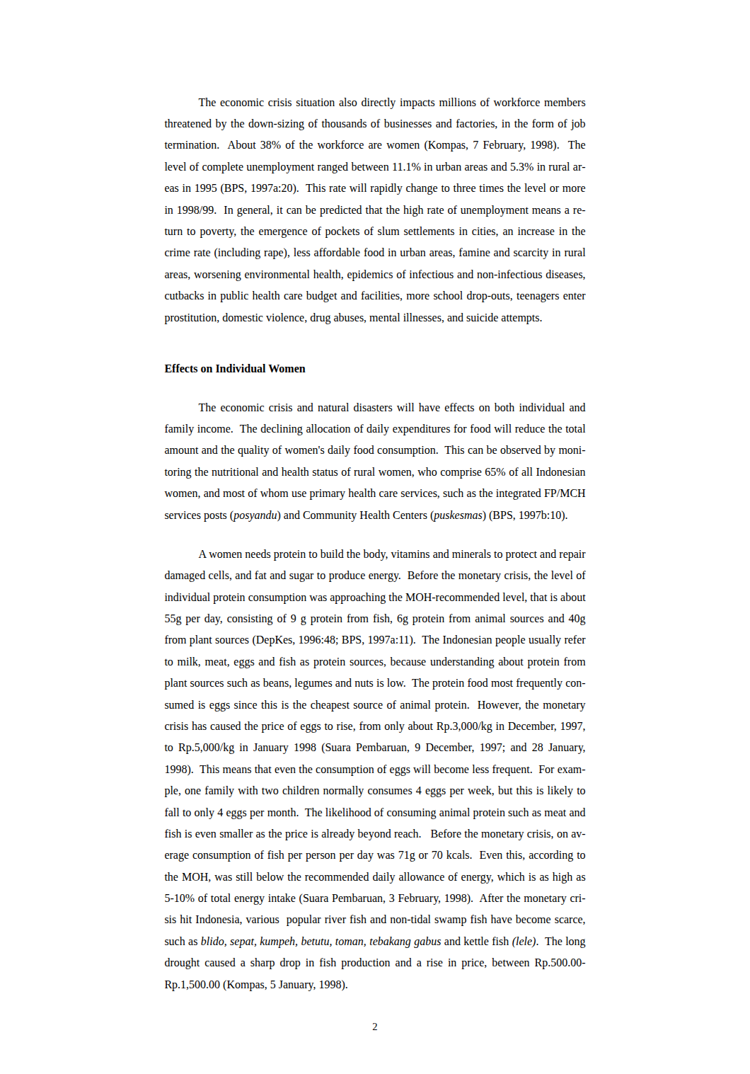The economic crisis situation also directly impacts millions of workforce members threatened by the down-sizing of thousands of businesses and factories, in the form of job termination. About 38% of the workforce are women (Kompas, 7 February, 1998). The level of complete unemployment ranged between 11.1% in urban areas and 5.3% in rural areas in 1995 (BPS, 1997a:20). This rate will rapidly change to three times the level or more in 1998/99. In general, it can be predicted that the high rate of unemployment means a return to poverty, the emergence of pockets of slum settlements in cities, an increase in the crime rate (including rape), less affordable food in urban areas, famine and scarcity in rural areas, worsening environmental health, epidemics of infectious and non-infectious diseases, cutbacks in public health care budget and facilities, more school drop-outs, teenagers enter prostitution, domestic violence, drug abuses, mental illnesses, and suicide attempts.
Effects on Individual Women
The economic crisis and natural disasters will have effects on both individual and family income. The declining allocation of daily expenditures for food will reduce the total amount and the quality of women's daily food consumption. This can be observed by monitoring the nutritional and health status of rural women, who comprise 65% of all Indonesian women, and most of whom use primary health care services, such as the integrated FP/MCH services posts (posyandu) and Community Health Centers (puskesmas) (BPS, 1997b:10).
A women needs protein to build the body, vitamins and minerals to protect and repair damaged cells, and fat and sugar to produce energy. Before the monetary crisis, the level of individual protein consumption was approaching the MOH-recommended level, that is about 55g per day, consisting of 9 g protein from fish, 6g protein from animal sources and 40g from plant sources (DepKes, 1996:48; BPS, 1997a:11). The Indonesian people usually refer to milk, meat, eggs and fish as protein sources, because understanding about protein from plant sources such as beans, legumes and nuts is low. The protein food most frequently consumed is eggs since this is the cheapest source of animal protein. However, the monetary crisis has caused the price of eggs to rise, from only about Rp.3,000/kg in December, 1997, to Rp.5,000/kg in January 1998 (Suara Pembaruan, 9 December, 1997; and 28 January, 1998). This means that even the consumption of eggs will become less frequent. For example, one family with two children normally consumes 4 eggs per week, but this is likely to fall to only 4 eggs per month. The likelihood of consuming animal protein such as meat and fish is even smaller as the price is already beyond reach. Before the monetary crisis, on average consumption of fish per person per day was 71g or 70 kcals. Even this, according to the MOH, was still below the recommended daily allowance of energy, which is as high as 5-10% of total energy intake (Suara Pembaruan, 3 February, 1998). After the monetary crisis hit Indonesia, various popular river fish and non-tidal swamp fish have become scarce, such as blido, sepat, kumpeh, betutu, toman, tebakang gabus and kettle fish (lele). The long drought caused a sharp drop in fish production and a rise in price, between Rp.500.00-Rp.1,500.00 (Kompas, 5 January, 1998).
2